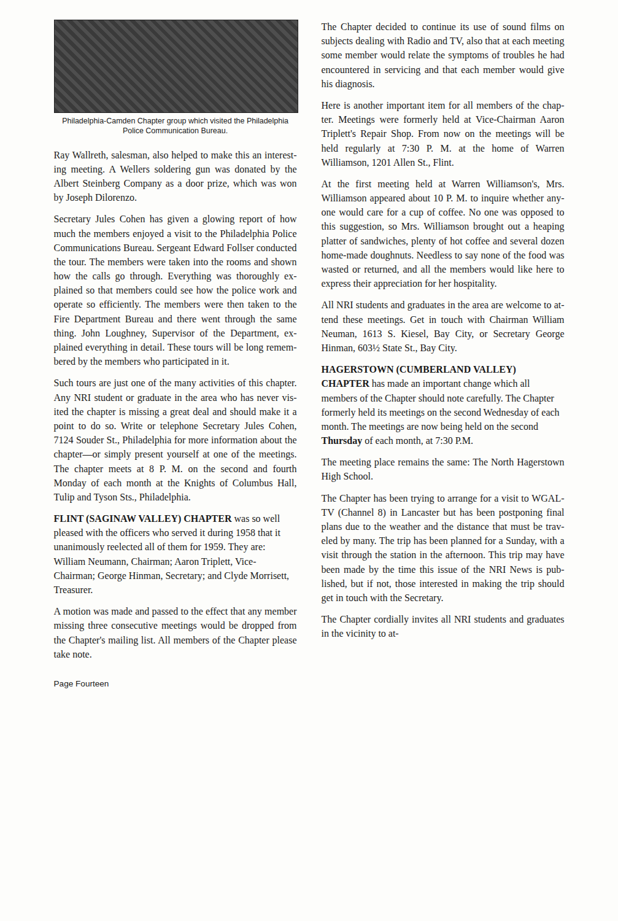Philadelphia-Camden Chapter group which visited the Philadelphia Police Communication Bureau.
Ray Wallreth, salesman, also helped to make this an interesting meeting. A Wellers soldering gun was donated by the Albert Steinberg Company as a door prize, which was won by Joseph Dilorenzo.
Secretary Jules Cohen has given a glowing report of how much the members enjoyed a visit to the Philadelphia Police Communications Bureau. Sergeant Edward Follser conducted the tour. The members were taken into the rooms and shown how the calls go through. Everything was thoroughly explained so that members could see how the police work and operate so efficiently. The members were then taken to the Fire Department Bureau and there went through the same thing. John Loughney, Supervisor of the Department, explained everything in detail. These tours will be long remembered by the members who participated in it.
Such tours are just one of the many activities of this chapter. Any NRI student or graduate in the area who has never visited the chapter is missing a great deal and should make it a point to do so. Write or telephone Secretary Jules Cohen, 7124 Souder St., Philadelphia for more information about the chapter—or simply present yourself at one of the meetings. The chapter meets at 8 P. M. on the second and fourth Monday of each month at the Knights of Columbus Hall, Tulip and Tyson Sts., Philadelphia.
FLINT (SAGINAW VALLEY) CHAPTER
was so well pleased with the officers who served it during 1958 that it unanimously reelected all of them for 1959. They are: William Neumann, Chairman; Aaron Triplett, Vice-Chairman; George Hinman, Secretary; and Clyde Morrisett, Treasurer.
A motion was made and passed to the effect that any member missing three consecutive meetings would be dropped from the Chapter's mailing list. All members of the Chapter please take note.
The Chapter decided to continue its use of sound films on subjects dealing with Radio and TV, also that at each meeting some member would relate the symptoms of troubles he had encountered in servicing and that each member would give his diagnosis.
Here is another important item for all members of the chapter. Meetings were formerly held at Vice-Chairman Aaron Triplett's Repair Shop. From now on the meetings will be held regularly at 7:30 P. M. at the home of Warren Williamson, 1201 Allen St., Flint.
At the first meeting held at Warren Williamson's, Mrs. Williamson appeared about 10 P. M. to inquire whether anyone would care for a cup of coffee. No one was opposed to this suggestion, so Mrs. Williamson brought out a heaping platter of sandwiches, plenty of hot coffee and several dozen home-made doughnuts. Needless to say none of the food was wasted or returned, and all the members would like here to express their appreciation for her hospitality.
All NRI students and graduates in the area are welcome to attend these meetings. Get in touch with Chairman William Neuman, 1613 S. Kiesel, Bay City, or Secretary George Hinman, 603½ State St., Bay City.
HAGERSTOWN (CUMBERLAND VALLEY) CHAPTER
has made an important change which all members of the Chapter should note carefully. The Chapter formerly held its meetings on the second Wednesday of each month. The meetings are now being held on the second Thursday of each month, at 7:30 P.M.
The meeting place remains the same: The North Hagerstown High School.
The Chapter has been trying to arrange for a visit to WGAL-TV (Channel 8) in Lancaster but has been postponing final plans due to the weather and the distance that must be traveled by many. The trip has been planned for a Sunday, with a visit through the station in the afternoon. This trip may have been made by the time this issue of the NRI News is published, but if not, those interested in making the trip should get in touch with the Secretary.
The Chapter cordially invites all NRI students and graduates in the vicinity to at-
Page Fourteen